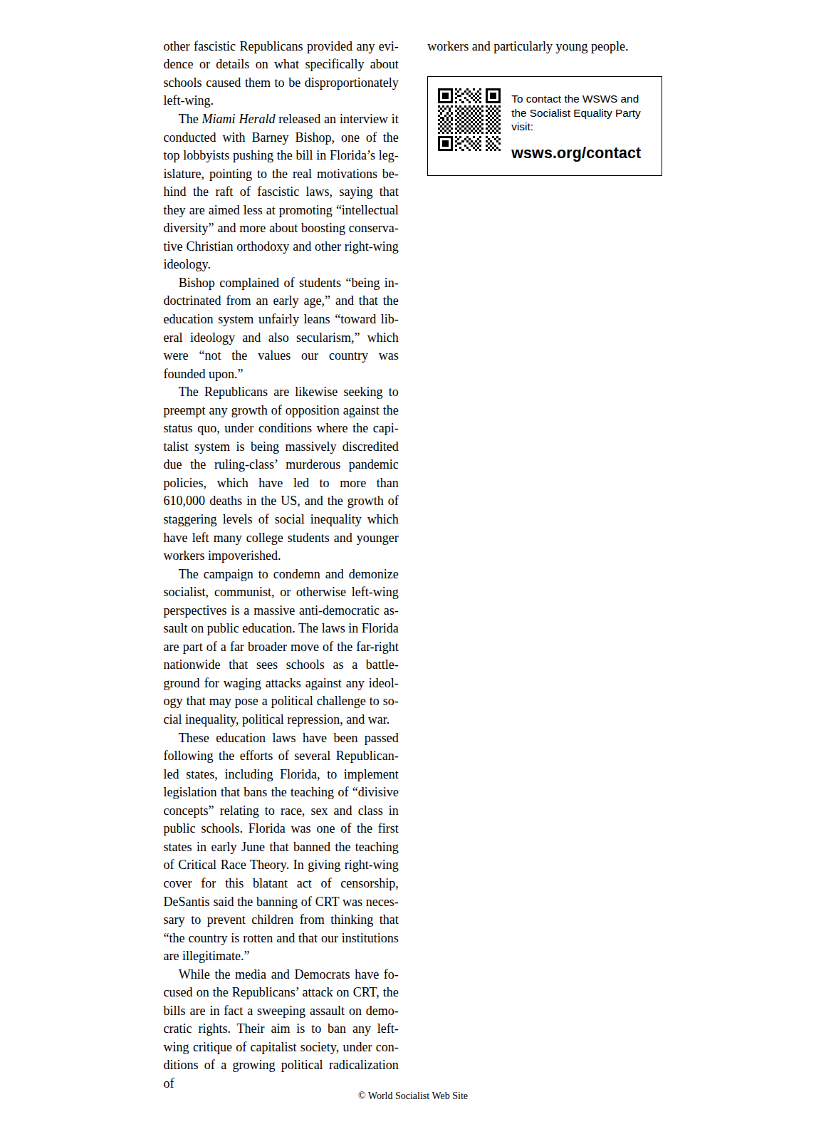other fascistic Republicans provided any evidence or details on what specifically about schools caused them to be disproportionately left-wing.
The Miami Herald released an interview it conducted with Barney Bishop, one of the top lobbyists pushing the bill in Florida’s legislature, pointing to the real motivations behind the raft of fascistic laws, saying that they are aimed less at promoting “intellectual diversity” and more about boosting conservative Christian orthodoxy and other right-wing ideology.
Bishop complained of students “being indoctrinated from an early age,” and that the education system unfairly leans “toward liberal ideology and also secularism,” which were “not the values our country was founded upon.”
The Republicans are likewise seeking to preempt any growth of opposition against the status quo, under conditions where the capitalist system is being massively discredited due the ruling-class’ murderous pandemic policies, which have led to more than 610,000 deaths in the US, and the growth of staggering levels of social inequality which have left many college students and younger workers impoverished.
The campaign to condemn and demonize socialist, communist, or otherwise left-wing perspectives is a massive anti-democratic assault on public education. The laws in Florida are part of a far broader move of the far-right nationwide that sees schools as a battleground for waging attacks against any ideology that may pose a political challenge to social inequality, political repression, and war.
These education laws have been passed following the efforts of several Republican-led states, including Florida, to implement legislation that bans the teaching of “divisive concepts” relating to race, sex and class in public schools. Florida was one of the first states in early June that banned the teaching of Critical Race Theory. In giving right-wing cover for this blatant act of censorship, DeSantis said the banning of CRT was necessary to prevent children from thinking that “the country is rotten and that our institutions are illegitimate.”
While the media and Democrats have focused on the Republicans’ attack on CRT, the bills are in fact a sweeping assault on democratic rights. Their aim is to ban any left-wing critique of capitalist society, under conditions of a growing political radicalization of
workers and particularly young people.
To contact the WSWS and the Socialist Equality Party visit:
wsws.org/contact
© World Socialist Web Site